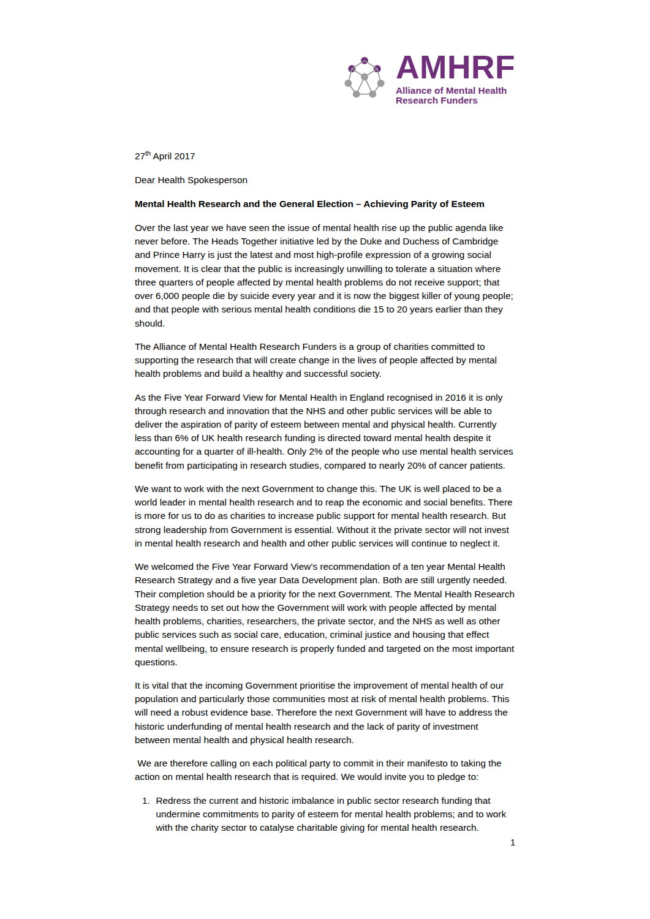AMHRF Alliance of Mental Health Research Funders
27th April 2017
Dear Health Spokesperson
Mental Health Research and the General Election – Achieving Parity of Esteem
Over the last year we have seen the issue of mental health rise up the public agenda like never before. The Heads Together initiative led by the Duke and Duchess of Cambridge and Prince Harry is just the latest and most high-profile expression of a growing social movement. It is clear that the public is increasingly unwilling to tolerate a situation where three quarters of people affected by mental health problems do not receive support; that over 6,000 people die by suicide every year and it is now the biggest killer of young people; and that people with serious mental health conditions die 15 to 20 years earlier than they should.
The Alliance of Mental Health Research Funders is a group of charities committed to supporting the research that will create change in the lives of people affected by mental health problems and build a healthy and successful society.
As the Five Year Forward View for Mental Health in England recognised in 2016 it is only through research and innovation that the NHS and other public services will be able to deliver the aspiration of parity of esteem between mental and physical health. Currently less than 6% of UK health research funding is directed toward mental health despite it accounting for a quarter of ill-health. Only 2% of the people who use mental health services benefit from participating in research studies, compared to nearly 20% of cancer patients.
We want to work with the next Government to change this. The UK is well placed to be a world leader in mental health research and to reap the economic and social benefits. There is more for us to do as charities to increase public support for mental health research. But strong leadership from Government is essential. Without it the private sector will not invest in mental health research and health and other public services will continue to neglect it.
We welcomed the Five Year Forward View’s recommendation of a ten year Mental Health Research Strategy and a five year Data Development plan. Both are still urgently needed. Their completion should be a priority for the next Government. The Mental Health Research Strategy needs to set out how the Government will work with people affected by mental health problems, charities, researchers, the private sector, and the NHS as well as other public services such as social care, education, criminal justice and housing that effect mental wellbeing, to ensure research is properly funded and targeted on the most important questions.
It is vital that the incoming Government prioritise the improvement of mental health of our population and particularly those communities most at risk of mental health problems. This will need a robust evidence base. Therefore the next Government will have to address the historic underfunding of mental health research and the lack of parity of investment between mental health and physical health research.
We are therefore calling on each political party to commit in their manifesto to taking the action on mental health research that is required. We would invite you to pledge to:
Redress the current and historic imbalance in public sector research funding that undermine commitments to parity of esteem for mental health problems; and to work with the charity sector to catalyse charitable giving for mental health research.
1